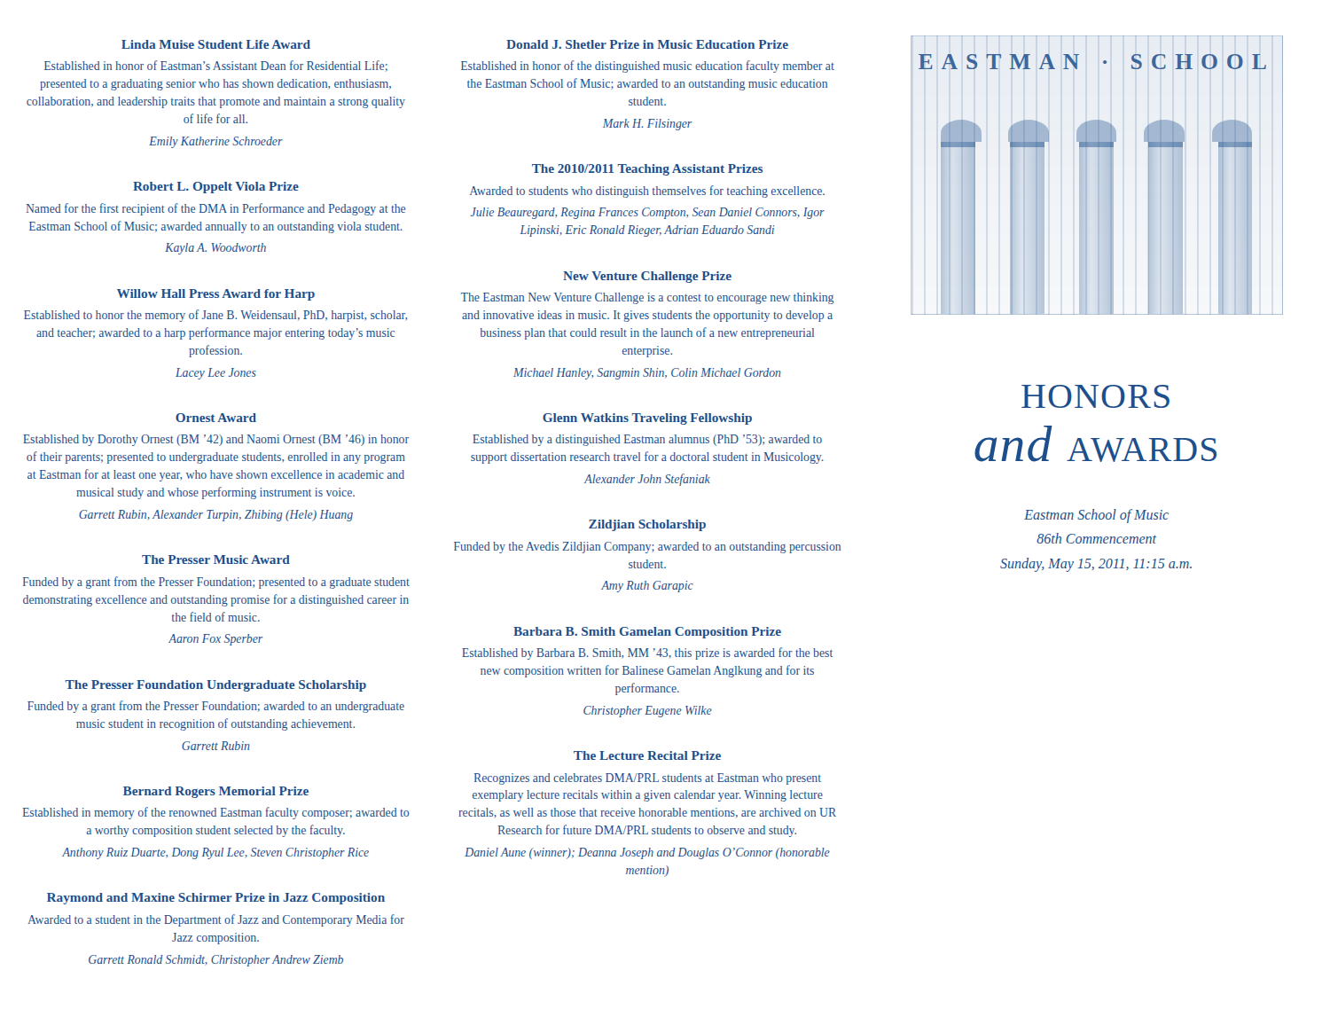Linda Muise Student Life Award
Established in honor of Eastman’s Assistant Dean for Residential Life; presented to a graduating senior who has shown dedication, enthusiasm, collaboration, and leadership traits that promote and maintain a strong quality of life for all. Emily Katherine Schroeder
Robert L. Oppelt Viola Prize
Named for the first recipient of the DMA in Performance and Pedagogy at the Eastman School of Music; awarded annually to an outstanding viola student. Kayla A. Woodworth
Willow Hall Press Award for Harp
Established to honor the memory of Jane B. Weidensaul, PhD, harpist, scholar, and teacher; awarded to a harp performance major entering today’s music profession. Lacey Lee Jones
Ornest Award
Established by Dorothy Ornest (BM ’42) and Naomi Ornest (BM ’46) in honor of their parents; presented to undergraduate students, enrolled in any program at Eastman for at least one year, who have shown excellence in academic and musical study and whose performing instrument is voice. Garrett Rubin, Alexander Turpin, Zhibing (Hele) Huang
The Presser Music Award
Funded by a grant from the Presser Foundation; presented to a graduate student demonstrating excellence and outstanding promise for a distinguished career in the field of music. Aaron Fox Sperber
The Presser Foundation Undergraduate Scholarship
Funded by a grant from the Presser Foundation; awarded to an undergraduate music student in recognition of outstanding achievement. Garrett Rubin
Bernard Rogers Memorial Prize
Established in memory of the renowned Eastman faculty composer; awarded to a worthy composition student selected by the faculty. Anthony Ruiz Duarte, Dong Ryul Lee, Steven Christopher Rice
Raymond and Maxine Schirmer Prize in Jazz Composition
Awarded to a student in the Department of Jazz and Contemporary Media for Jazz composition. Garrett Ronald Schmidt, Christopher Andrew Ziemb
Donald J. Shetler Prize in Music Education Prize
Established in honor of the distinguished music education faculty member at the Eastman School of Music; awarded to an outstanding music education student. Mark H. Filsinger
The 2010/2011 Teaching Assistant Prizes
Awarded to students who distinguish themselves for teaching excellence. Julie Beauregard, Regina Frances Compton, Sean Daniel Connors, Igor Lipinski, Eric Ronald Rieger, Adrian Eduardo Sandi
New Venture Challenge Prize
The Eastman New Venture Challenge is a contest to encourage new thinking and innovative ideas in music. It gives students the opportunity to develop a business plan that could result in the launch of a new entrepreneurial enterprise. Michael Hanley, Sangmin Shin, Colin Michael Gordon
Glenn Watkins Traveling Fellowship
Established by a distinguished Eastman alumnus (PhD ’53); awarded to support dissertation research travel for a doctoral student in Musicology. Alexander John Stefaniak
Zildjian Scholarship
Funded by the Avedis Zildjian Company; awarded to an outstanding percussion student. Amy Ruth Garapic
Barbara B. Smith Gamelan Composition Prize
Established by Barbara B. Smith, MM ’43, this prize is awarded for the best new composition written for Balinese Gamelan Anglkung and for its performance. Christopher Eugene Wilke
The Lecture Recital Prize
Recognizes and celebrates DMA/PRL students at Eastman who present exemplary lecture recitals within a given calendar year. Winning lecture recitals, as well as those that receive honorable mentions, are archived on UR Research for future DMA/PRL students to observe and study. Daniel Aune (winner); Deanna Joseph and Douglas O’Connor (honorable mention)
Eastman · School
Honors
and Awards
Eastman School of Music
86th Commencement
Sunday, May 15, 2011, 11:15 a.m.